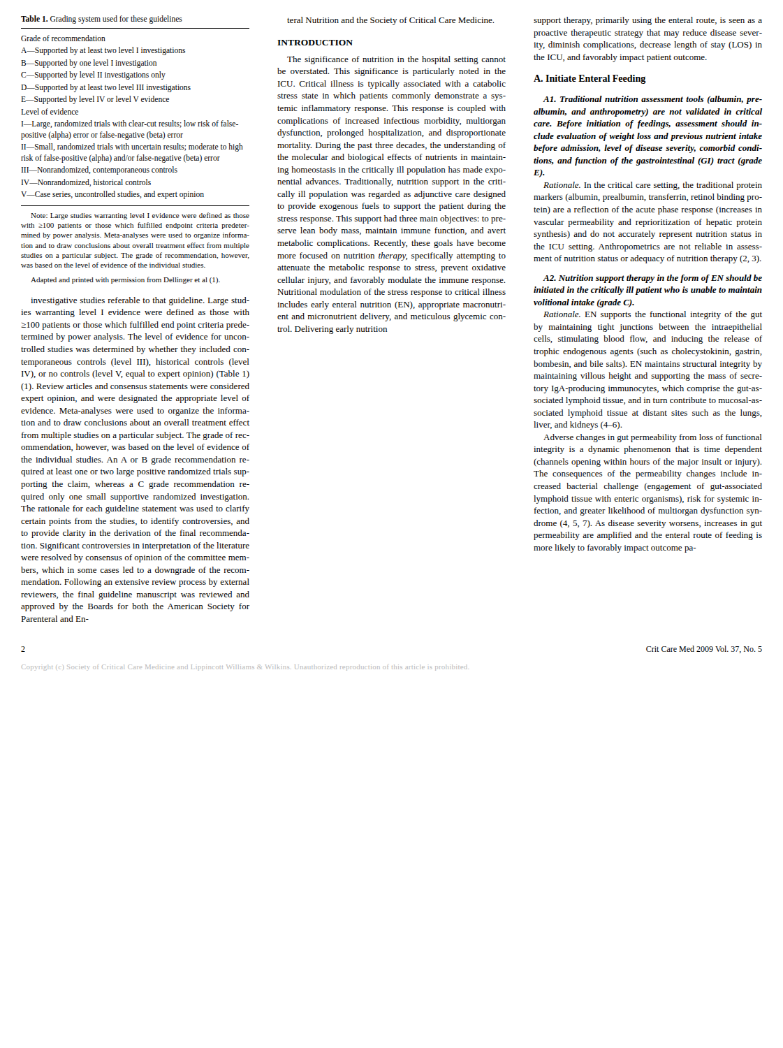Table 1. Grading system used for these guidelines
| Grade of recommendation |
| A—Supported by at least two level I investigations |
| B—Supported by one level I investigation |
| C—Supported by level II investigations only |
| D—Supported by at least two level III investigations |
| E—Supported by level IV or level V evidence |
| Level of evidence |
| I—Large, randomized trials with clear-cut results; low risk of false-positive (alpha) error or false-negative (beta) error |
| II—Small, randomized trials with uncertain results; moderate to high risk of false-positive (alpha) and/or false-negative (beta) error |
| III—Nonrandomized, contemporaneous controls |
| IV—Nonrandomized, historical controls |
| V—Case series, uncontrolled studies, and expert opinion |
Note: Large studies warranting level I evidence were defined as those with ≥100 patients or those which fulfilled endpoint criteria predetermined by power analysis. Meta-analyses were used to organize information and to draw conclusions about overall treatment effect from multiple studies on a particular subject. The grade of recommendation, however, was based on the level of evidence of the individual studies.
Adapted and printed with permission from Dellinger et al (1).
investigative studies referable to that guideline. Large studies warranting level I evidence were defined as those with ≥100 patients or those which fulfilled end point criteria predetermined by power analysis. The level of evidence for uncontrolled studies was determined by whether they included contemporaneous controls (level III), historical controls (level IV), or no controls (level V, equal to expert opinion) (Table 1) (1). Review articles and consensus statements were considered expert opinion, and were designated the appropriate level of evidence. Meta-analyses were used to organize the information and to draw conclusions about an overall treatment effect from multiple studies on a particular subject. The grade of recommendation, however, was based on the level of evidence of the individual studies. An A or B grade recommendation required at least one or two large positive randomized trials supporting the claim, whereas a C grade recommendation required only one small supportive randomized investigation. The rationale for each guideline statement was used to clarify certain points from the studies, to identify controversies, and to provide clarity in the derivation of the final recommendation. Significant controversies in interpretation of the literature were resolved by consensus of opinion of the committee members, which in some cases led to a downgrade of the recommendation. Following an extensive review process by external reviewers, the final guideline manuscript was reviewed and approved by the Boards for both the American Society for Parenteral and En-
teral Nutrition and the Society of Critical Care Medicine.
INTRODUCTION
The significance of nutrition in the hospital setting cannot be overstated. This significance is particularly noted in the ICU. Critical illness is typically associated with a catabolic stress state in which patients commonly demonstrate a systemic inflammatory response. This response is coupled with complications of increased infectious morbidity, multiorgan dysfunction, prolonged hospitalization, and disproportionate mortality. During the past three decades, the understanding of the molecular and biological effects of nutrients in maintaining homeostasis in the critically ill population has made exponential advances. Traditionally, nutrition support in the critically ill population was regarded as adjunctive care designed to provide exogenous fuels to support the patient during the stress response. This support had three main objectives: to preserve lean body mass, maintain immune function, and avert metabolic complications. Recently, these goals have become more focused on nutrition therapy, specifically attempting to attenuate the metabolic response to stress, prevent oxidative cellular injury, and favorably modulate the immune response. Nutritional modulation of the stress response to critical illness includes early enteral nutrition (EN), appropriate macronutrient and micronutrient delivery, and meticulous glycemic control. Delivering early nutrition
support therapy, primarily using the enteral route, is seen as a proactive therapeutic strategy that may reduce disease severity, diminish complications, decrease length of stay (LOS) in the ICU, and favorably impact patient outcome.
A. Initiate Enteral Feeding
A1. Traditional nutrition assessment tools (albumin, prealbumin, and anthropometry) are not validated in critical care. Before initiation of feedings, assessment should include evaluation of weight loss and previous nutrient intake before admission, level of disease severity, comorbid conditions, and function of the gastrointestinal (GI) tract (grade E).
Rationale. In the critical care setting, the traditional protein markers (albumin, prealbumin, transferrin, retinol binding protein) are a reflection of the acute phase response (increases in vascular permeability and reprioritization of hepatic protein synthesis) and do not accurately represent nutrition status in the ICU setting. Anthropometrics are not reliable in assessment of nutrition status or adequacy of nutrition therapy (2, 3).
A2. Nutrition support therapy in the form of EN should be initiated in the critically ill patient who is unable to maintain volitional intake (grade C).
Rationale. EN supports the functional integrity of the gut by maintaining tight junctions between the intraepithelial cells, stimulating blood flow, and inducing the release of trophic endogenous agents (such as cholecystokinin, gastrin, bombesin, and bile salts). EN maintains structural integrity by maintaining villous height and supporting the mass of secretory IgA-producing immunocytes, which comprise the gut-associated lymphoid tissue, and in turn contribute to mucosal-associated lymphoid tissue at distant sites such as the lungs, liver, and kidneys (4–6).
Adverse changes in gut permeability from loss of functional integrity is a dynamic phenomenon that is time dependent (channels opening within hours of the major insult or injury). The consequences of the permeability changes include increased bacterial challenge (engagement of gut-associated lymphoid tissue with enteric organisms), risk for systemic infection, and greater likelihood of multiorgan dysfunction syndrome (4, 5, 7). As disease severity worsens, increases in gut permeability are amplified and the enteral route of feeding is more likely to favorably impact outcome pa-
2
Crit Care Med 2009 Vol. 37, No. 5
Copyright (c) Society of Critical Care Medicine and Lippincott Williams & Wilkins. Unauthorized reproduction of this article is prohibited.